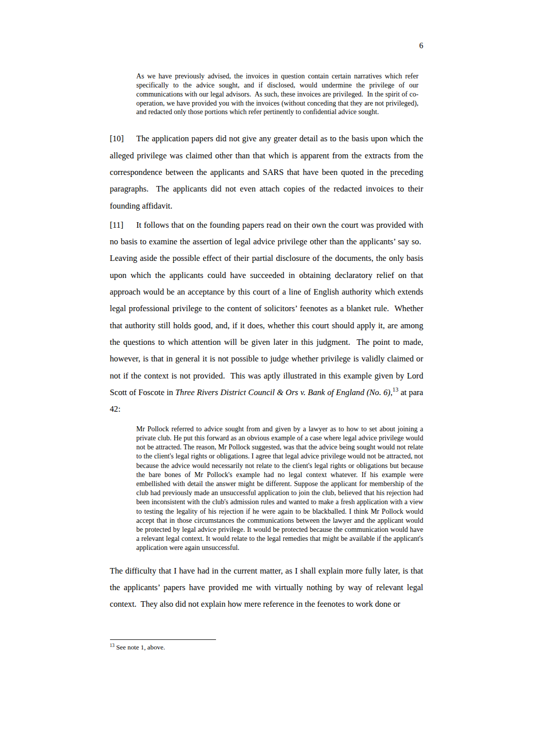6
As we have previously advised, the invoices in question contain certain narratives which refer specifically to the advice sought, and if disclosed, would undermine the privilege of our communications with our legal advisors. As such, these invoices are privileged. In the spirit of co-operation, we have provided you with the invoices (without conceding that they are not privileged), and redacted only those portions which refer pertinently to confidential advice sought.
[10] The application papers did not give any greater detail as to the basis upon which the alleged privilege was claimed other than that which is apparent from the extracts from the correspondence between the applicants and SARS that have been quoted in the preceding paragraphs. The applicants did not even attach copies of the redacted invoices to their founding affidavit.
[11] It follows that on the founding papers read on their own the court was provided with no basis to examine the assertion of legal advice privilege other than the applicants’ say so. Leaving aside the possible effect of their partial disclosure of the documents, the only basis upon which the applicants could have succeeded in obtaining declaratory relief on that approach would be an acceptance by this court of a line of English authority which extends legal professional privilege to the content of solicitors’ feenotes as a blanket rule. Whether that authority still holds good, and, if it does, whether this court should apply it, are among the questions to which attention will be given later in this judgment. The point to made, however, is that in general it is not possible to judge whether privilege is validly claimed or not if the context is not provided. This was aptly illustrated in this example given by Lord Scott of Foscote in Three Rivers District Council & Ors v. Bank of England (No. 6),13 at para 42:
Mr Pollock referred to advice sought from and given by a lawyer as to how to set about joining a private club. He put this forward as an obvious example of a case where legal advice privilege would not be attracted. The reason, Mr Pollock suggested, was that the advice being sought would not relate to the client's legal rights or obligations. I agree that legal advice privilege would not be attracted, not because the advice would necessarily not relate to the client's legal rights or obligations but because the bare bones of Mr Pollock's example had no legal context whatever. If his example were embellished with detail the answer might be different. Suppose the applicant for membership of the club had previously made an unsuccessful application to join the club, believed that his rejection had been inconsistent with the club's admission rules and wanted to make a fresh application with a view to testing the legality of his rejection if he were again to be blackballed. I think Mr Pollock would accept that in those circumstances the communications between the lawyer and the applicant would be protected by legal advice privilege. It would be protected because the communication would have a relevant legal context. It would relate to the legal remedies that might be available if the applicant's application were again unsuccessful.
The difficulty that I have had in the current matter, as I shall explain more fully later, is that the applicants’ papers have provided me with virtually nothing by way of relevant legal context. They also did not explain how mere reference in the feenotes to work done or
13 See note 1, above.